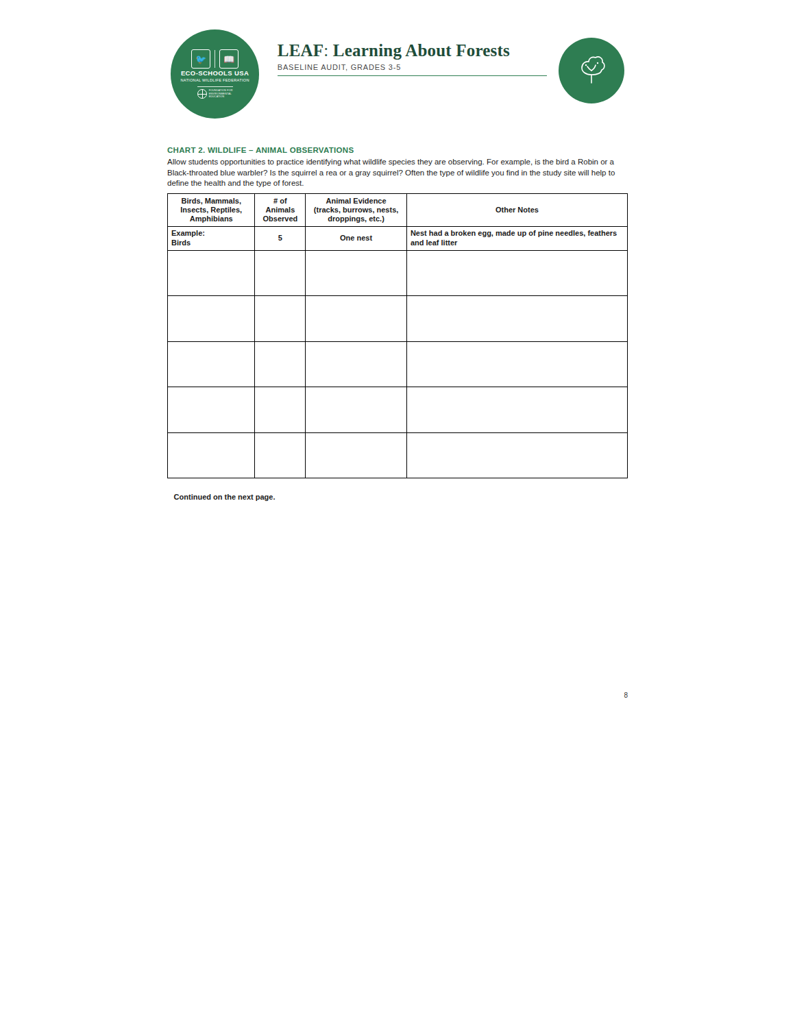🐦
📖
Eco-Schools USA
National Wildlife Federation
Foundation for
Environmental
Education
LEAF: Learning About Forests
Baseline Audit, Grades 3-5
Chart 2. Wildlife – Animal Observations
Allow students opportunities to practice identifying what wildlife species they are observing. For example, is the bird a Robin or a Black-throated blue warbler? Is the squirrel a rea or a gray squirrel? Often the type of wildlife you find in the study site will help to define the health and the type of forest.
| Birds, Mammals, Insects, Reptiles, Amphibians | # of Animals Observed | Animal Evidence (tracks, burrows, nests, droppings, etc.) | Other Notes |
| --- | --- | --- | --- |
| Example: Birds | 5 | One nest | Nest had a broken egg, made up of pine needles, feathers and leaf litter |
Continued on the next page.
8